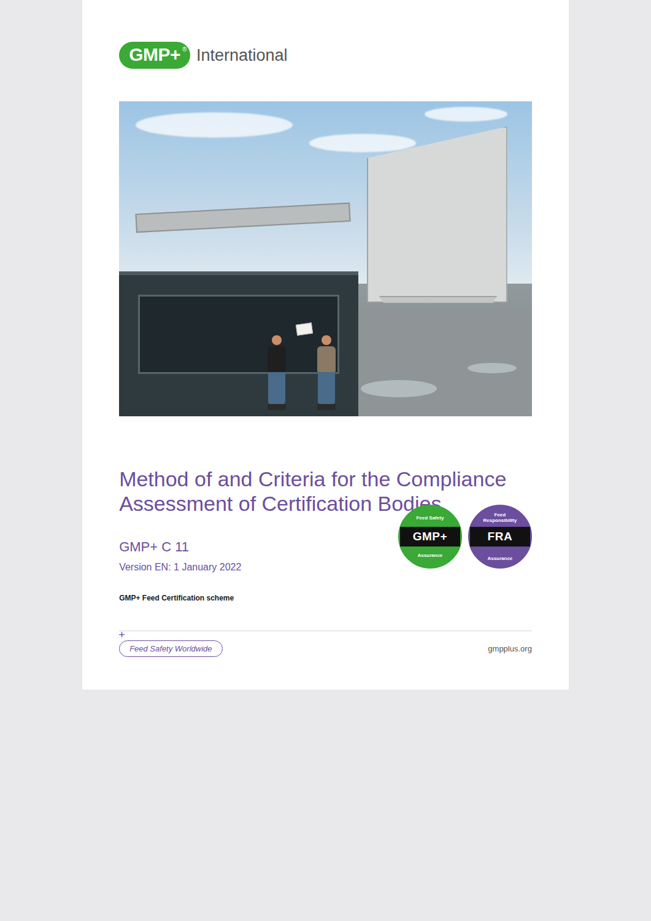GMP+®
International
Method of and Criteria for the Compliance Assessment of Certification Bodies
GMP+ C 11
Version EN: 1 January 2022
GMP+ Feed Certification scheme
Feed Safety GMP+ Assurance
Feed
Responsibility FRA Assurance
Feed Safety Worldwide
gmpplus.org